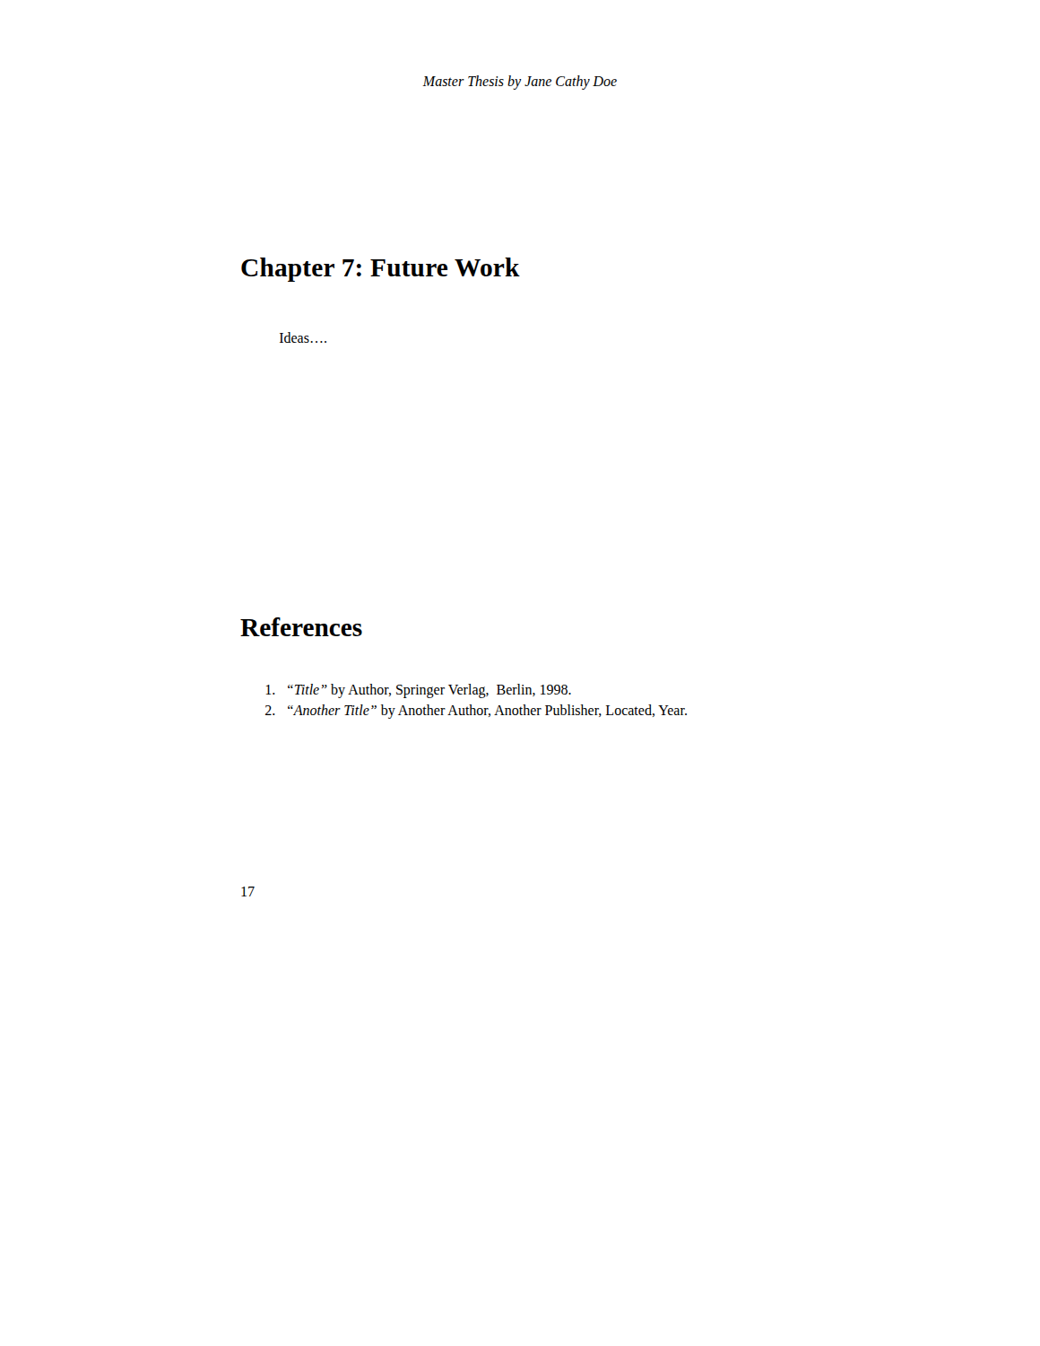Master Thesis by Jane Cathy Doe
Chapter 7: Future Work
Ideas….
References
“Title” by Author, Springer Verlag, Berlin, 1998.
“Another Title” by Another Author, Another Publisher, Located, Year.
17